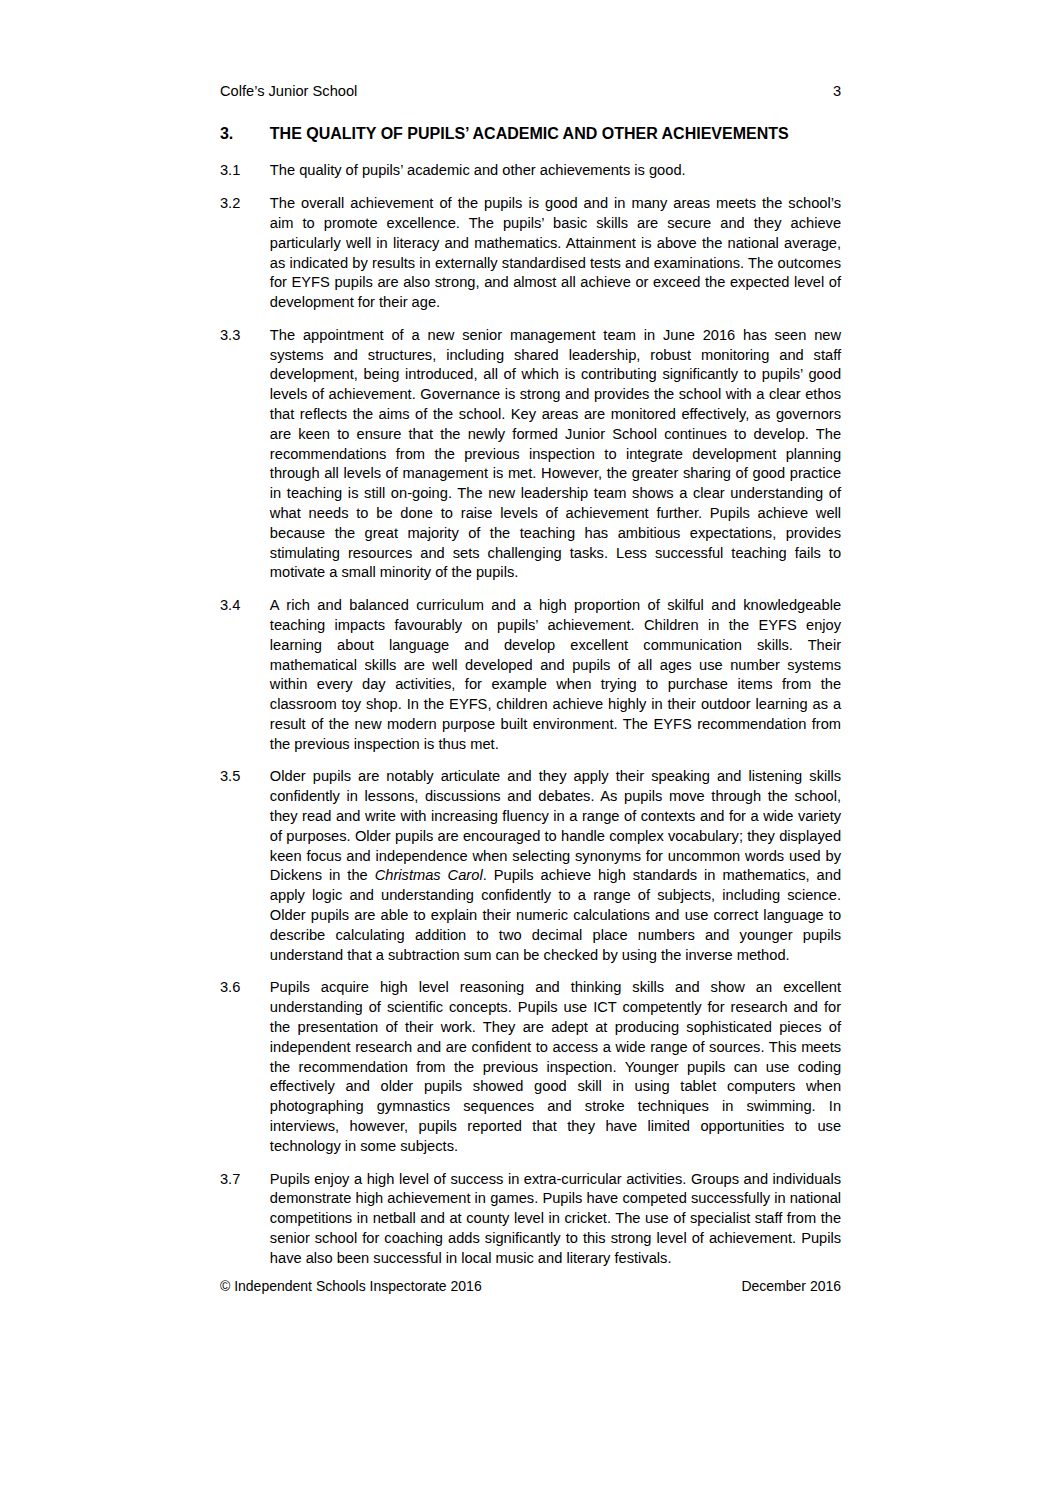Colfe’s Junior School
3
3. THE QUALITY OF PUPILS’ ACADEMIC AND OTHER ACHIEVEMENTS
3.1
The quality of pupils’ academic and other achievements is good.
3.2
The overall achievement of the pupils is good and in many areas meets the school’s aim to promote excellence. The pupils’ basic skills are secure and they achieve particularly well in literacy and mathematics. Attainment is above the national average, as indicated by results in externally standardised tests and examinations. The outcomes for EYFS pupils are also strong, and almost all achieve or exceed the expected level of development for their age.
3.3
The appointment of a new senior management team in June 2016 has seen new systems and structures, including shared leadership, robust monitoring and staff development, being introduced, all of which is contributing significantly to pupils’ good levels of achievement. Governance is strong and provides the school with a clear ethos that reflects the aims of the school. Key areas are monitored effectively, as governors are keen to ensure that the newly formed Junior School continues to develop. The recommendations from the previous inspection to integrate development planning through all levels of management is met. However, the greater sharing of good practice in teaching is still on-going. The new leadership team shows a clear understanding of what needs to be done to raise levels of achievement further. Pupils achieve well because the great majority of the teaching has ambitious expectations, provides stimulating resources and sets challenging tasks. Less successful teaching fails to motivate a small minority of the pupils.
3.4
A rich and balanced curriculum and a high proportion of skilful and knowledgeable teaching impacts favourably on pupils’ achievement. Children in the EYFS enjoy learning about language and develop excellent communication skills. Their mathematical skills are well developed and pupils of all ages use number systems within every day activities, for example when trying to purchase items from the classroom toy shop. In the EYFS, children achieve highly in their outdoor learning as a result of the new modern purpose built environment. The EYFS recommendation from the previous inspection is thus met.
3.5
Older pupils are notably articulate and they apply their speaking and listening skills confidently in lessons, discussions and debates. As pupils move through the school, they read and write with increasing fluency in a range of contexts and for a wide variety of purposes. Older pupils are encouraged to handle complex vocabulary; they displayed keen focus and independence when selecting synonyms for uncommon words used by Dickens in the Christmas Carol. Pupils achieve high standards in mathematics, and apply logic and understanding confidently to a range of subjects, including science. Older pupils are able to explain their numeric calculations and use correct language to describe calculating addition to two decimal place numbers and younger pupils understand that a subtraction sum can be checked by using the inverse method.
3.6
Pupils acquire high level reasoning and thinking skills and show an excellent understanding of scientific concepts. Pupils use ICT competently for research and for the presentation of their work. They are adept at producing sophisticated pieces of independent research and are confident to access a wide range of sources. This meets the recommendation from the previous inspection. Younger pupils can use coding effectively and older pupils showed good skill in using tablet computers when photographing gymnastics sequences and stroke techniques in swimming. In interviews, however, pupils reported that they have limited opportunities to use technology in some subjects.
3.7
Pupils enjoy a high level of success in extra-curricular activities. Groups and individuals demonstrate high achievement in games. Pupils have competed successfully in national competitions in netball and at county level in cricket. The use of specialist staff from the senior school for coaching adds significantly to this strong level of achievement. Pupils have also been successful in local music and literary festivals.
© Independent Schools Inspectorate 2016
December 2016